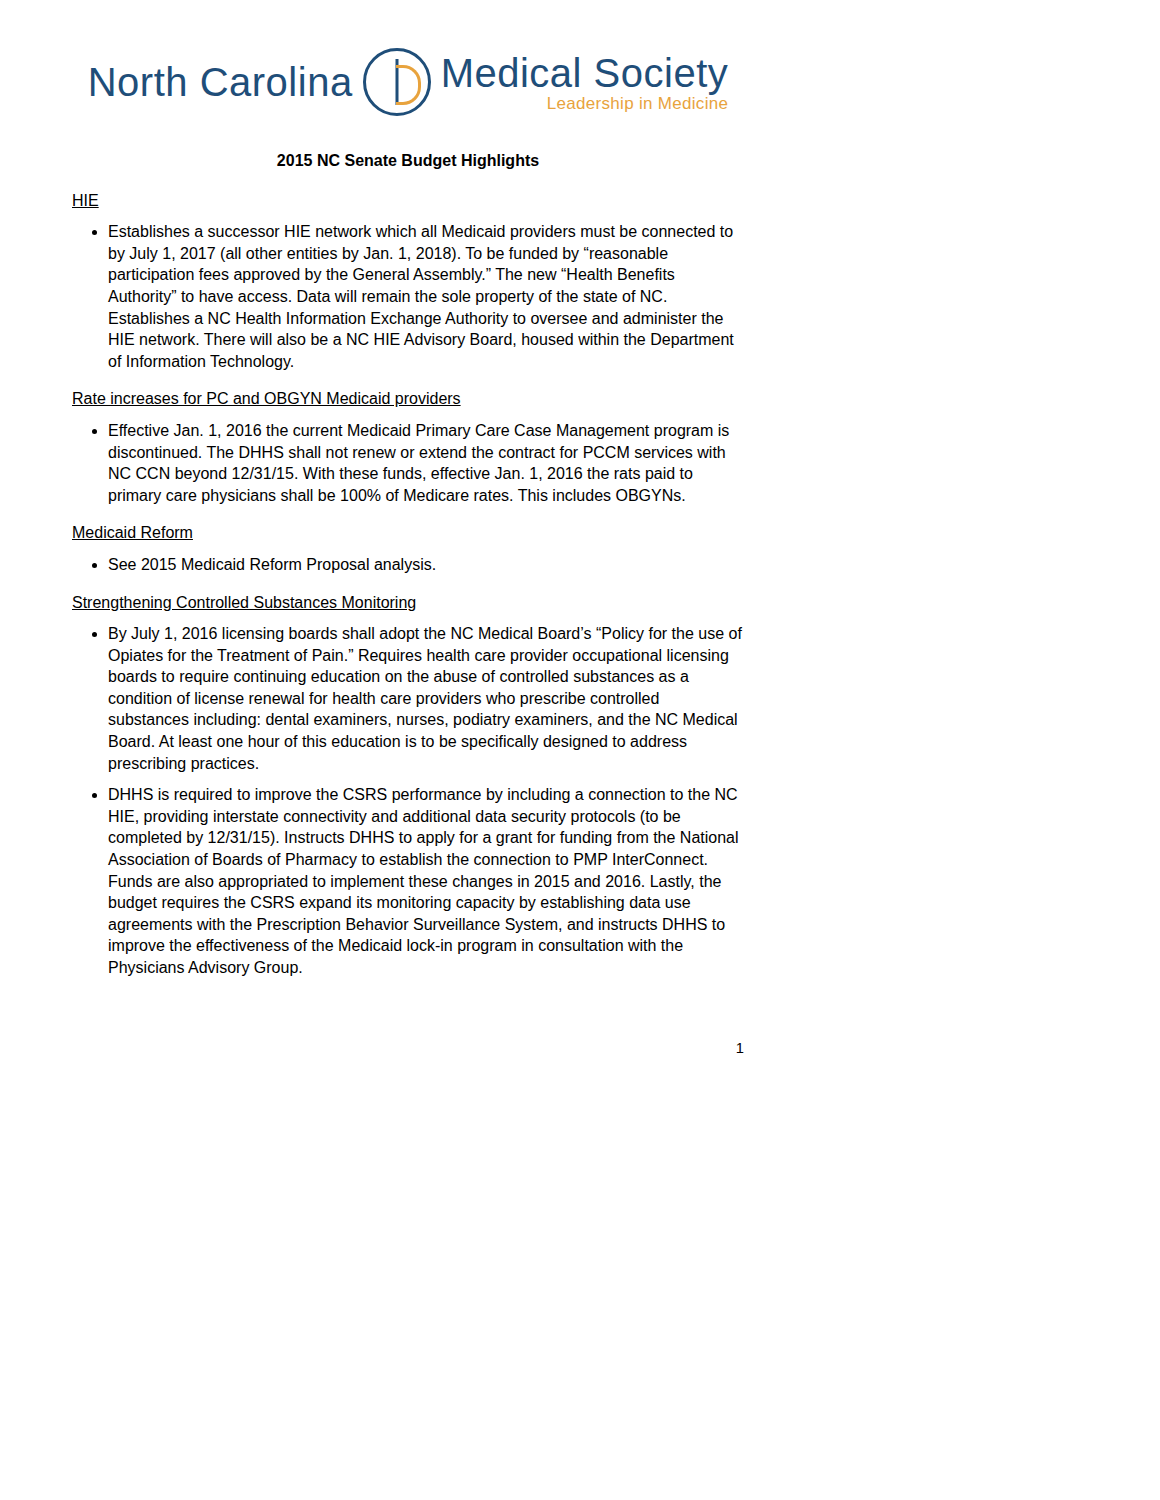North Carolina Medical Society Leadership in Medicine
2015 NC Senate Budget Highlights
HIE
Establishes a successor HIE network which all Medicaid providers must be connected to by July 1, 2017 (all other entities by Jan. 1, 2018). To be funded by “reasonable participation fees approved by the General Assembly.” The new “Health Benefits Authority” to have access. Data will remain the sole property of the state of NC. Establishes a NC Health Information Exchange Authority to oversee and administer the HIE network. There will also be a NC HIE Advisory Board, housed within the Department of Information Technology.
Rate increases for PC and OBGYN Medicaid providers
Effective Jan. 1, 2016 the current Medicaid Primary Care Case Management program is discontinued. The DHHS shall not renew or extend the contract for PCCM services with NC CCN beyond 12/31/15. With these funds, effective Jan. 1, 2016 the rats paid to primary care physicians shall be 100% of Medicare rates. This includes OBGYNs.
Medicaid Reform
See 2015 Medicaid Reform Proposal analysis.
Strengthening Controlled Substances Monitoring
By July 1, 2016 licensing boards shall adopt the NC Medical Board’s “Policy for the use of Opiates for the Treatment of Pain.” Requires health care provider occupational licensing boards to require continuing education on the abuse of controlled substances as a condition of license renewal for health care providers who prescribe controlled substances including: dental examiners, nurses, podiatry examiners, and the NC Medical Board. At least one hour of this education is to be specifically designed to address prescribing practices.
DHHS is required to improve the CSRS performance by including a connection to the NC HIE, providing interstate connectivity and additional data security protocols (to be completed by 12/31/15). Instructs DHHS to apply for a grant for funding from the National Association of Boards of Pharmacy to establish the connection to PMP InterConnect. Funds are also appropriated to implement these changes in 2015 and 2016. Lastly, the budget requires the CSRS expand its monitoring capacity by establishing data use agreements with the Prescription Behavior Surveillance System, and instructs DHHS to improve the effectiveness of the Medicaid lock-in program in consultation with the Physicians Advisory Group.
1